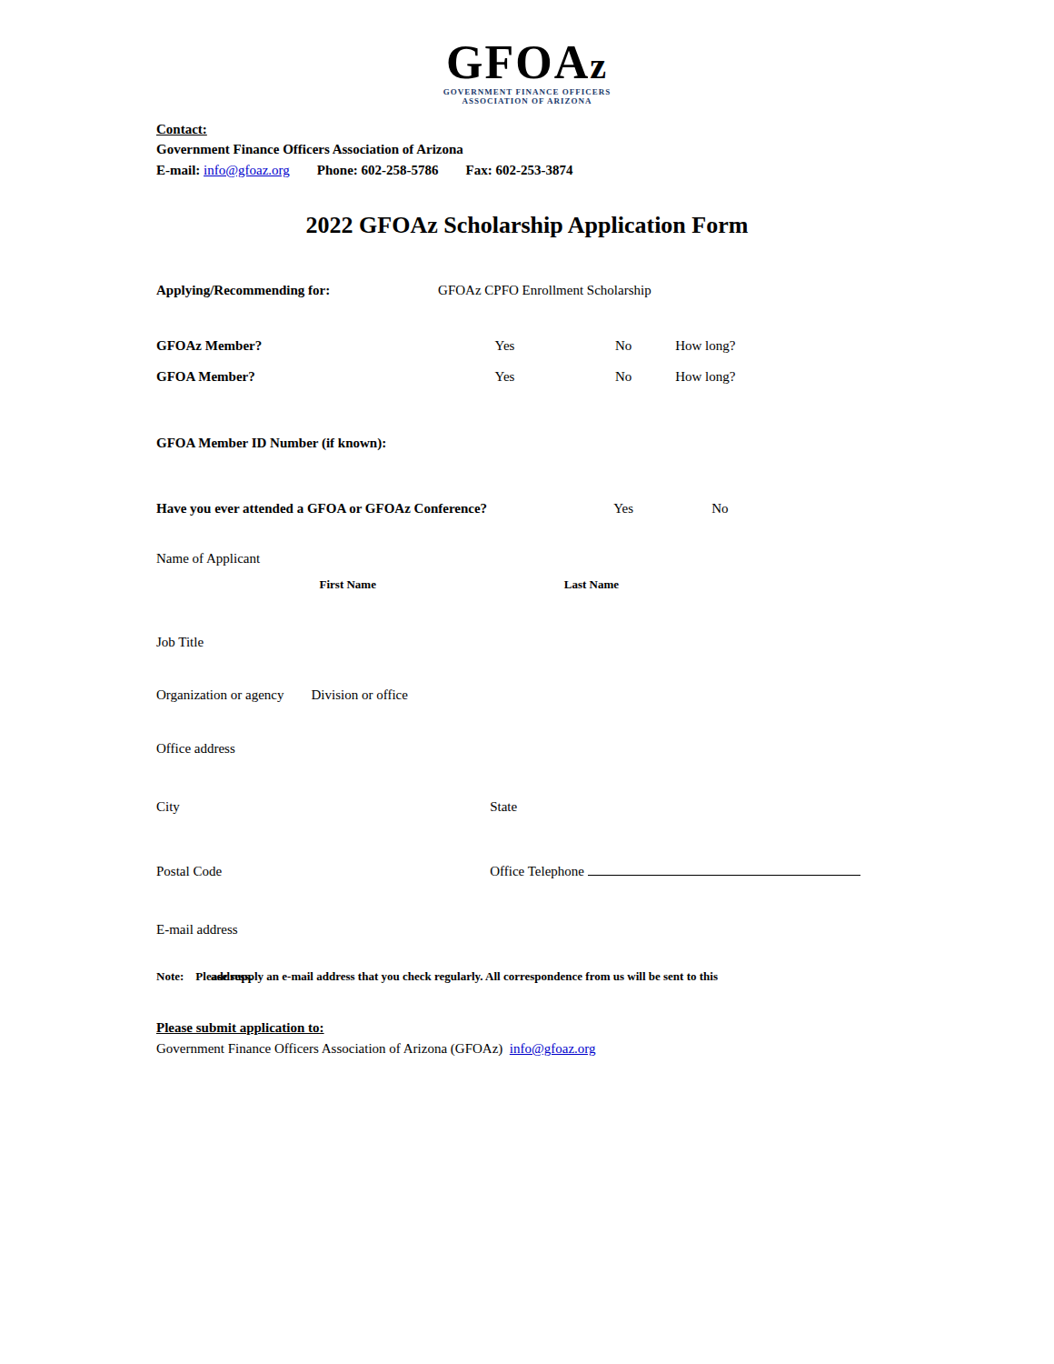GFOAz
GOVERNMENT FINANCE OFFICERS
ASSOCIATION OF ARIZONA
Contact:
Government Finance Officers Association of Arizona
E-mail: info@gfoaz.org Phone: 602-258-5786 Fax: 602-253-3874
2022 GFOAz Scholarship Application Form
| Applying/Recommending for: | GFOAz CPFO Enrollment Scholarship |
| GFOAz Member? | Yes | No | How long? |
| GFOA Member? | Yes | No | How long? |
| GFOA Member ID Number (if known): |
| Have you ever attended a GFOA or GFOAz Conference? | Yes | No |
Name of Applicant
| | First Name | Last Name |
Job Title
Organization or agency Division or office
Office address
| City | State |
| Postal Code | Office Telephone |
E-mail address
Note: Please supply an e-mail address that you check regularly. All correspondence from us will be sent to this address.
Please submit application to:
Government Finance Officers Association of Arizona (GFOAz) info@gfoaz.org